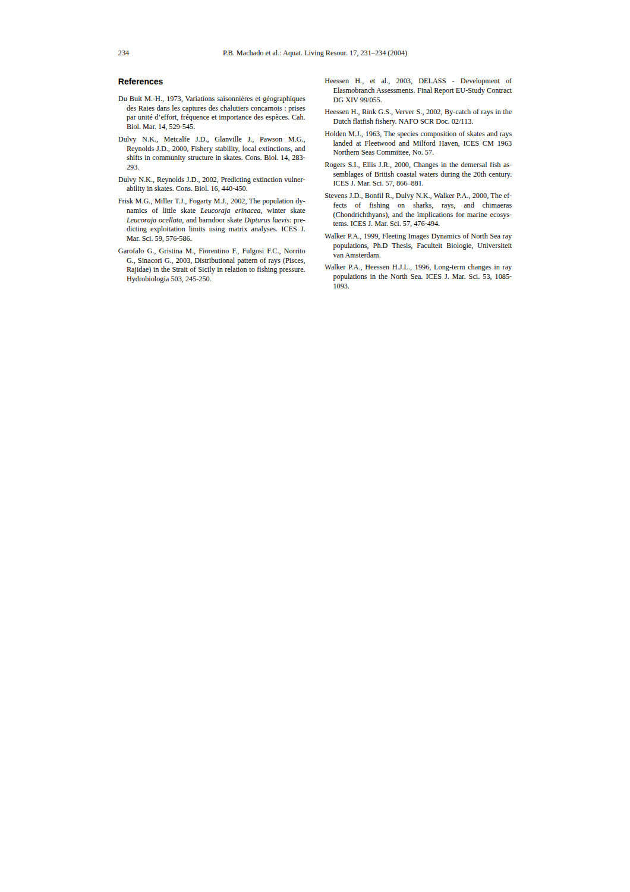234 P.B. Machado et al.: Aquat. Living Resour. 17, 231–234 (2004)
References
Du Buit M.-H., 1973, Variations saisonnières et géographiques des Raies dans les captures des chalutiers concarnois : prises par unité d’effort, fréquence et importance des espèces. Cah. Biol. Mar. 14, 529-545.
Dulvy N.K., Metcalfe J.D., Glanville J., Pawson M.G., Reynolds J.D., 2000, Fishery stability, local extinctions, and shifts in community structure in skates. Cons. Biol. 14, 283-293.
Dulvy N.K., Reynolds J.D., 2002, Predicting extinction vulnerability in skates. Cons. Biol. 16, 440-450.
Frisk M.G., Miller T.J., Fogarty M.J., 2002, The population dynamics of little skate Leucoraja erinacea, winter skate Leucoraja ocellata, and barndoor skate Dipturus laevis: predicting exploitation limits using matrix analyses. ICES J. Mar. Sci. 59, 576-586.
Garofalo G., Gristina M., Fiorentino F., Fulgosi F.C., Norrito G., Sinacori G., 2003, Distributional pattern of rays (Pisces, Rajidae) in the Strait of Sicily in relation to fishing pressure. Hydrobiologia 503, 245-250.
Heessen H., et al., 2003, DELASS - Development of Elasmobranch Assessments. Final Report EU-Study Contract DG XIV 99/055.
Heessen H., Rink G.S., Verver S., 2002, By-catch of rays in the Dutch flatfish fishery. NAFO SCR Doc. 02/113.
Holden M.J., 1963, The species composition of skates and rays landed at Fleetwood and Milford Haven, ICES CM 1963 Northern Seas Committee, No. 57.
Rogers S.I., Ellis J.R., 2000, Changes in the demersal fish assemblages of British coastal waters during the 20th century. ICES J. Mar. Sci. 57, 866–881.
Stevens J.D., Bonfil R., Dulvy N.K., Walker P.A., 2000, The effects of fishing on sharks, rays, and chimaeras (Chondrichthyans), and the implications for marine ecosystems. ICES J. Mar. Sci. 57, 476-494.
Walker P.A., 1999, Fleeting Images Dynamics of North Sea ray populations, Ph.D Thesis, Faculteit Biologie, Universiteit van Amsterdam.
Walker P.A., Heessen H.J.L., 1996, Long-term changes in ray populations in the North Sea. ICES J. Mar. Sci. 53, 1085-1093.